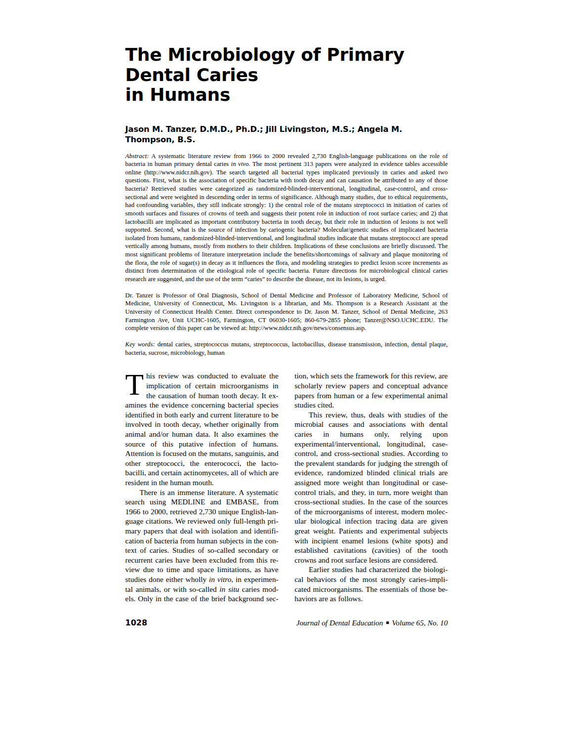The Microbiology of Primary Dental Caries
in Humans
Jason M. Tanzer, D.M.D., Ph.D.; Jill Livingston, M.S.; Angela M. Thompson, B.S.
Abstract: A systematic literature review from 1966 to 2000 revealed 2,730 English-language publications on the role of bacteria in human primary dental caries in vivo. The most pertinent 313 papers were analyzed in evidence tables accessible online (http://www.nidcr.nih.gov). The search targeted all bacterial types implicated previously in caries and asked two questions. First, what is the association of specific bacteria with tooth decay and can causation be attributed to any of those bacteria? Retrieved studies were categorized as randomized-blinded-interventional, longitudinal, case-control, and cross-sectional and were weighted in descending order in terms of significance. Although many studies, due to ethical requirements, had confounding variables, they still indicate strongly: 1) the central role of the mutans streptococci in initiation of caries of smooth surfaces and fissures of crowns of teeth and suggests their potent role in induction of root surface caries; and 2) that lactobacilli are implicated as important contributory bacteria in tooth decay, but their role in induction of lesions is not well supported. Second, what is the source of infection by cariogenic bacteria? Molecular/genetic studies of implicated bacteria isolated from humans, randomized-blinded-interventional, and longitudinal studies indicate that mutans streptococci are spread vertically among humans, mostly from mothers to their children. Implications of these conclusions are briefly discussed. The most significant problems of literature interpretation include the benefits/shortcomings of salivary and plaque monitoring of the flora, the role of sugar(s) in decay as it influences the flora, and modeling strategies to predict lesion score increments as distinct from determination of the etiological role of specific bacteria. Future directions for microbiological clinical caries research are suggested, and the use of the term “caries” to describe the disease, not its lesions, is urged.
Dr. Tanzer is Professor of Oral Diagnosis, School of Dental Medicine and Professor of Laboratory Medicine, School of Medicine, University of Connecticut, Ms. Livingston is a librarian, and Ms. Thompson is a Research Assistant at the University of Connecticut Health Center. Direct correspondence to Dr. Jason M. Tanzer, School of Dental Medicine, 263 Farmington Ave, Unit UCHC-1605, Farmington, CT 06030-1605; 860-679-2855 phone; Tanzer@NSO.UCHC.EDU. The complete version of this paper can be viewed at: http://www.nidcr.nih.gov/news/consensus.asp.
Key words: dental caries, streptococcus mutans, streptococcus, lactobacillus, disease transmission, infection, dental plaque, bacteria, sucrose, microbiology, human
This review was conducted to evaluate the implication of certain microorganisms in the causation of human tooth decay. It examines the evidence concerning bacterial species identified in both early and current literature to be involved in tooth decay, whether originally from animal and/or human data. It also examines the source of this putative infection of humans. Attention is focused on the mutans, sanguinis, and other streptococci, the enterococci, the lactobacilli, and certain actinomycetes, all of which are resident in the human mouth.
There is an immense literature. A systematic search using MEDLINE and EMBASE, from 1966 to 2000, retrieved 2,730 unique English-language citations. We reviewed only full-length primary papers that deal with isolation and identification of bacteria from human subjects in the context of caries. Studies of so-called secondary or recurrent caries have been excluded from this review due to time and space limitations, as have studies done either wholly in vitro, in experimental animals, or with so-called in situ caries models. Only in the case of the brief background section, which sets the framework for this review, are scholarly review papers and conceptual advance papers from human or a few experimental animal studies cited.
This review, thus, deals with studies of the microbial causes and associations with dental caries in humans only, relying upon experimental/interventional, longitudinal, case-control, and cross-sectional studies. According to the prevalent standards for judging the strength of evidence, randomized blinded clinical trials are assigned more weight than longitudinal or case-control trials, and they, in turn, more weight than cross-sectional studies. In the case of the sources of the microorganisms of interest, modern molecular biological infection tracing data are given great weight. Patients and experimental subjects with incipient enamel lesions (white spots) and established cavitations (cavities) of the tooth crowns and root surface lesions are considered.
Earlier studies had characterized the biological behaviors of the most strongly caries-implicated microorganisms. The essentials of those behaviors are as follows.
1028
Journal of Dental Education ■ Volume 65, No. 10